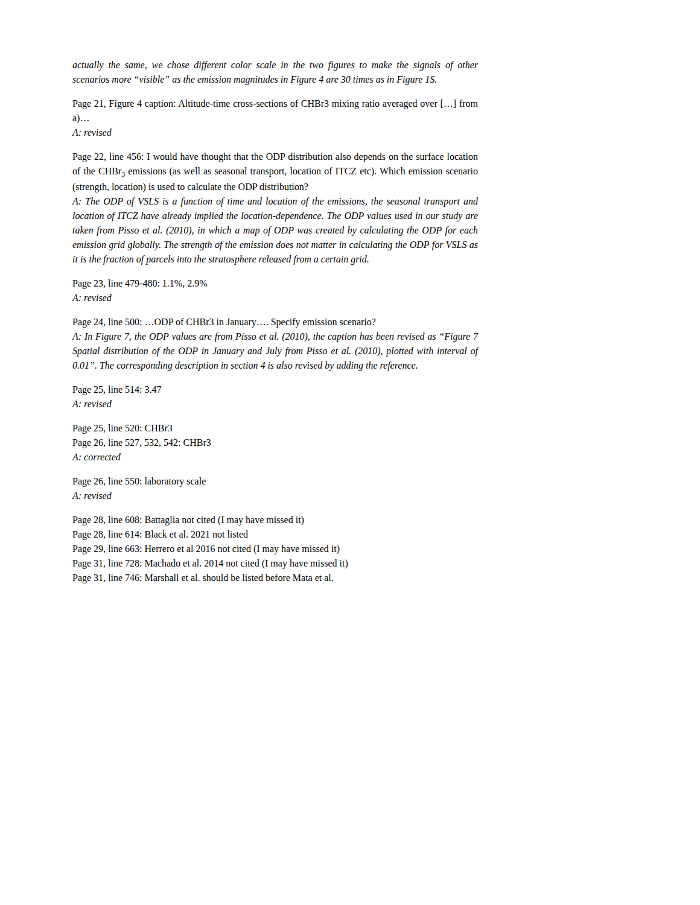actually the same, we chose different color scale in the two figures to make the signals of other scenarios more “visible” as the emission magnitudes in Figure 4 are 30 times as in Figure 1S.
Page 21, Figure 4 caption: Altitude-time cross-sections of CHBr3 mixing ratio averaged over […] from a)…
A: revised
Page 22, line 456: I would have thought that the ODP distribution also depends on the surface location of the CHBr3 emissions (as well as seasonal transport, location of ITCZ etc). Which emission scenario (strength, location) is used to calculate the ODP distribution?
A: The ODP of VSLS is a function of time and location of the emissions, the seasonal transport and location of ITCZ have already implied the location-dependence. The ODP values used in our study are taken from Pisso et al. (2010), in which a map of ODP was created by calculating the ODP for each emission grid globally. The strength of the emission does not matter in calculating the ODP for VSLS as it is the fraction of parcels into the stratosphere released from a certain grid.
Page 23, line 479-480: 1.1%, 2.9%
A: revised
Page 24, line 500: …ODP of CHBr3 in January…. Specify emission scenario?
A: In Figure 7, the ODP values are from Pisso et al. (2010), the caption has been revised as “Figure 7 Spatial distribution of the ODP in January and July from Pisso et al. (2010), plotted with interval of 0.01”. The corresponding description in section 4 is also revised by adding the reference.
Page 25, line 514: 3.47
A: revised
Page 25, line 520: CHBr3
Page 26, line 527, 532, 542: CHBr3
A: corrected
Page 26, line 550: laboratory scale
A: revised
Page 28, line 608: Battaglia not cited (I may have missed it)
Page 28, line 614: Black et al. 2021 not listed
Page 29, line 663: Herrero et al 2016 not cited (I may have missed it)
Page 31, line 728: Machado et al. 2014 not cited (I may have missed it)
Page 31, line 746: Marshall et al. should be listed before Mata et al.